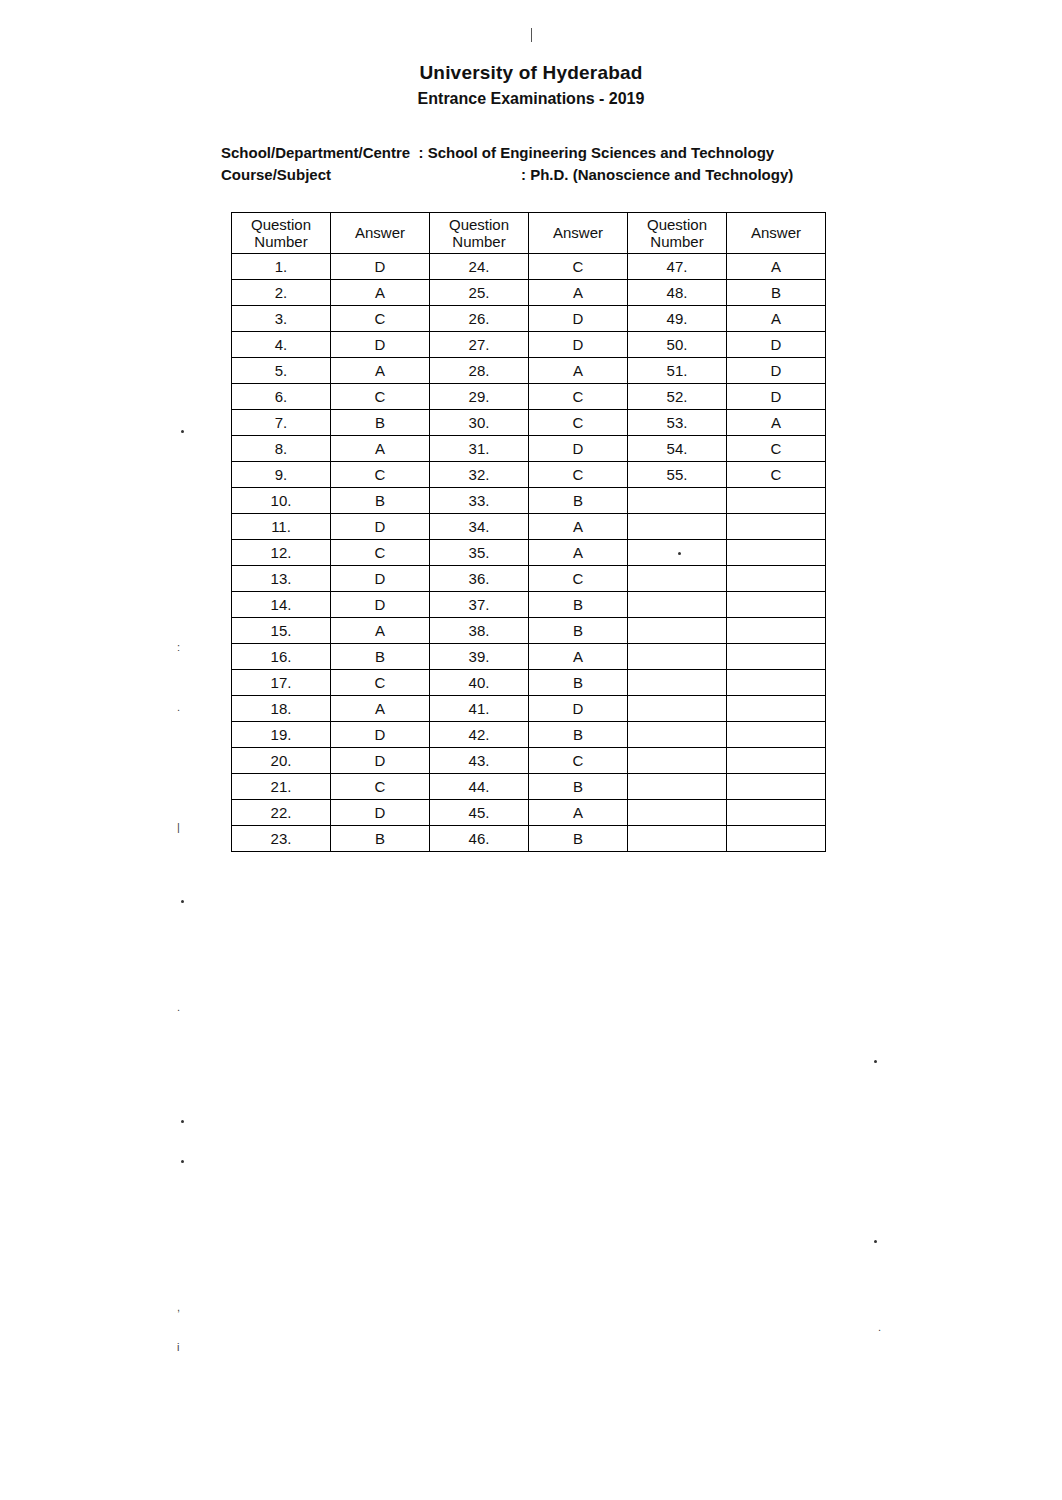University of Hyderabad
Entrance Examinations - 2019
School/Department/Centre : School of Engineering Sciences and Technology
Course/Subject: Ph.D. (Nanoscience and Technology)
| Question Number | Answer | Question Number | Answer | Question Number | Answer |
| --- | --- | --- | --- | --- | --- |
| 1. | D | 24. | C | 47. | A |
| 2. | A | 25. | A | 48. | B |
| 3. | C | 26. | D | 49. | A |
| 4. | D | 27. | D | 50. | D |
| 5. | A | 28. | A | 51. | D |
| 6. | C | 29. | C | 52. | D |
| 7. | B | 30. | C | 53. | A |
| 8. | A | 31. | D | 54. | C |
| 9. | C | 32. | C | 55. | C |
| 10. | B | 33. | B | | |
| 11. | D | 34. | A | | |
| 12. | C | 35. | A | | |
| 13. | D | 36. | C | | |
| 14. | D | 37. | B | | |
| 15. | A | 38. | B | | |
| 16. | B | 39. | A | | |
| 17. | C | 40. | B | | |
| 18. | A | 41. | D | | |
| 19. | D | 42. | B | | |
| 20. | D | 43. | C | | |
| 21. | C | 44. | B | | |
| 22. | D | 45. | A | | |
| 23. | B | 46. | B | | |
: . | , i . .